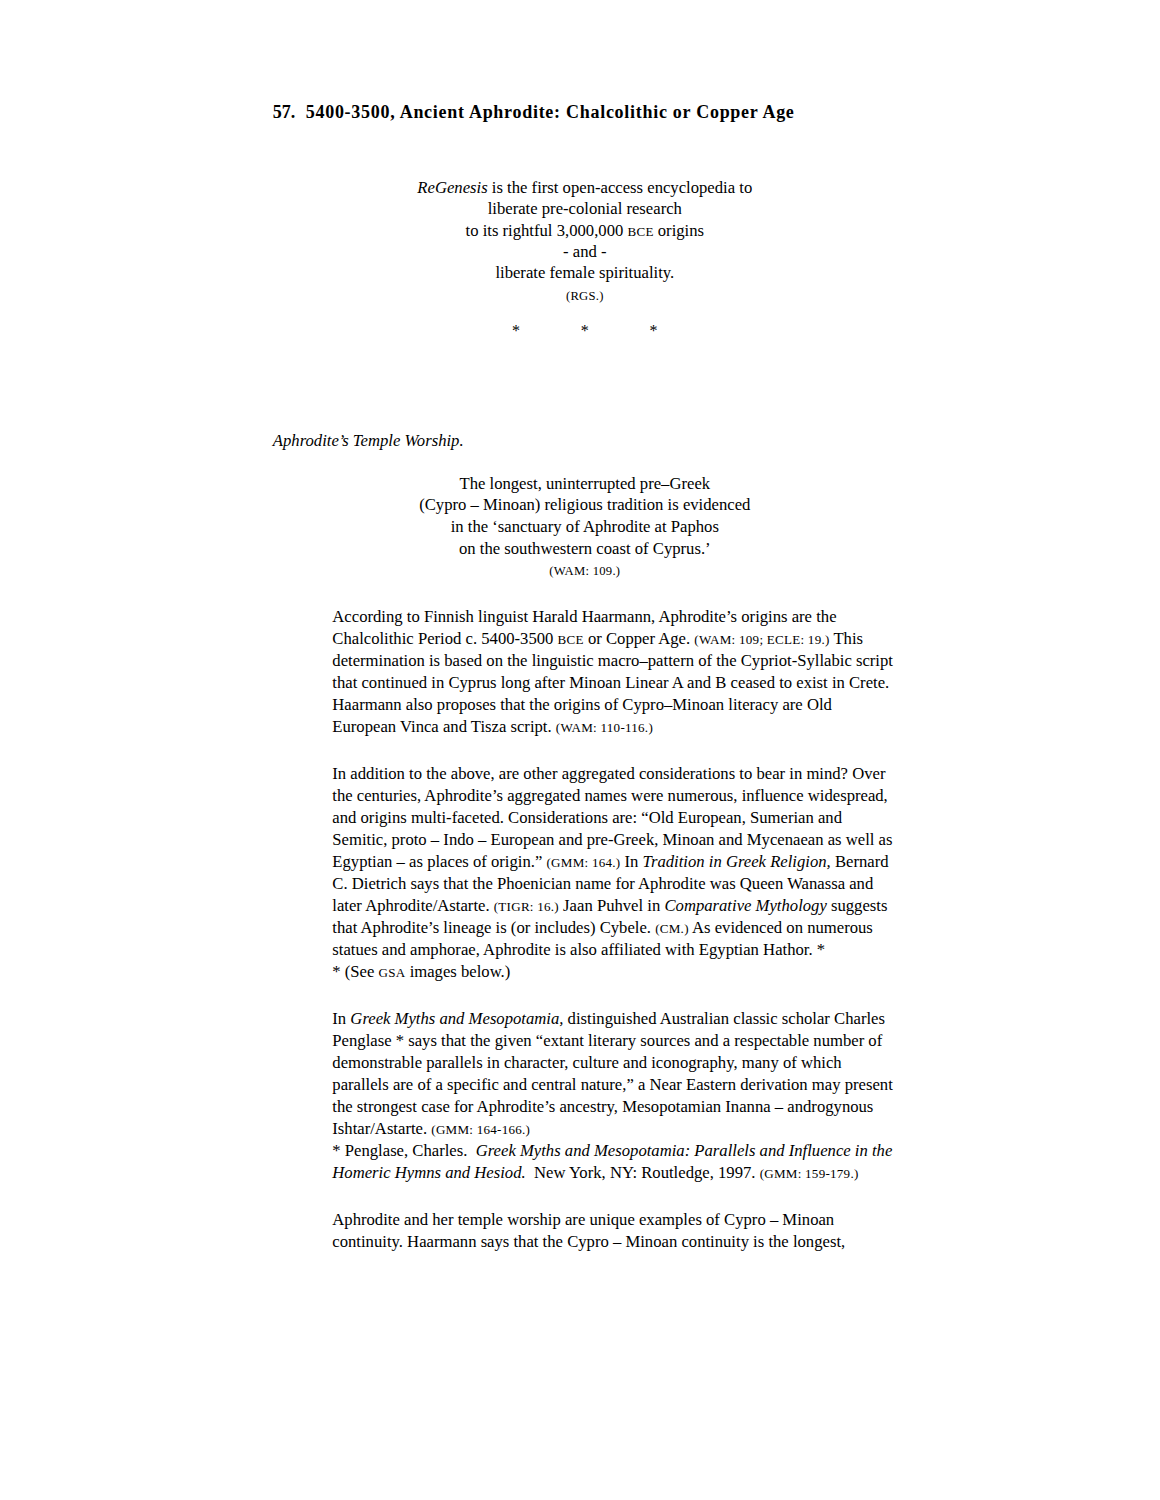57. 5400-3500, Ancient Aphrodite: Chalcolithic or Copper Age
ReGenesis is the first open-access encyclopedia to
liberate pre-colonial research
to its rightful 3,000,000 BCE origins
- and -
liberate female spirituality.
(RGS.)
* * *
Aphrodite’s Temple Worship.
The longest, uninterrupted pre–Greek
(Cypro – Minoan) religious tradition is evidenced
in the ‘sanctuary of Aphrodite at Paphos
on the southwestern coast of Cyprus.’
(WAM: 109.)
According to Finnish linguist Harald Haarmann, Aphrodite’s origins are the Chalcolithic Period c. 5400-3500 BCE or Copper Age. (WAM: 109; ECLE: 19.) This determination is based on the linguistic macro–pattern of the Cypriot-Syllabic script that continued in Cyprus long after Minoan Linear A and B ceased to exist in Crete. Haarmann also proposes that the origins of Cypro–Minoan literacy are Old European Vinca and Tisza script. (WAM: 110-116.)
In addition to the above, are other aggregated considerations to bear in mind? Over the centuries, Aphrodite’s aggregated names were numerous, influence widespread, and origins multi-faceted. Considerations are: “Old European, Sumerian and Semitic, proto – Indo – European and pre-Greek, Minoan and Mycenaean as well as Egyptian – as places of origin.” (GMM: 164.) In Tradition in Greek Religion, Bernard C. Dietrich says that the Phoenician name for Aphrodite was Queen Wanassa and later Aphrodite/Astarte. (TIGR: 16.) Jaan Puhvel in Comparative Mythology suggests that Aphrodite’s lineage is (or includes) Cybele. (CM.) As evidenced on numerous statues and amphorae, Aphrodite is also affiliated with Egyptian Hathor. *
* (See GSA images below.)
In Greek Myths and Mesopotamia, distinguished Australian classic scholar Charles Penglase * says that the given “extant literary sources and a respectable number of demonstrable parallels in character, culture and iconography, many of which parallels are of a specific and central nature,” a Near Eastern derivation may present the strongest case for Aphrodite’s ancestry, Mesopotamian Inanna – androgynous Ishtar/Astarte. (GMM: 164-166.)
* Penglase, Charles. Greek Myths and Mesopotamia: Parallels and Influence in the Homeric Hymns and Hesiod. New York, NY: Routledge, 1997. (GMM: 159-179.)
Aphrodite and her temple worship are unique examples of Cypro – Minoan continuity. Haarmann says that the Cypro – Minoan continuity is the longest,